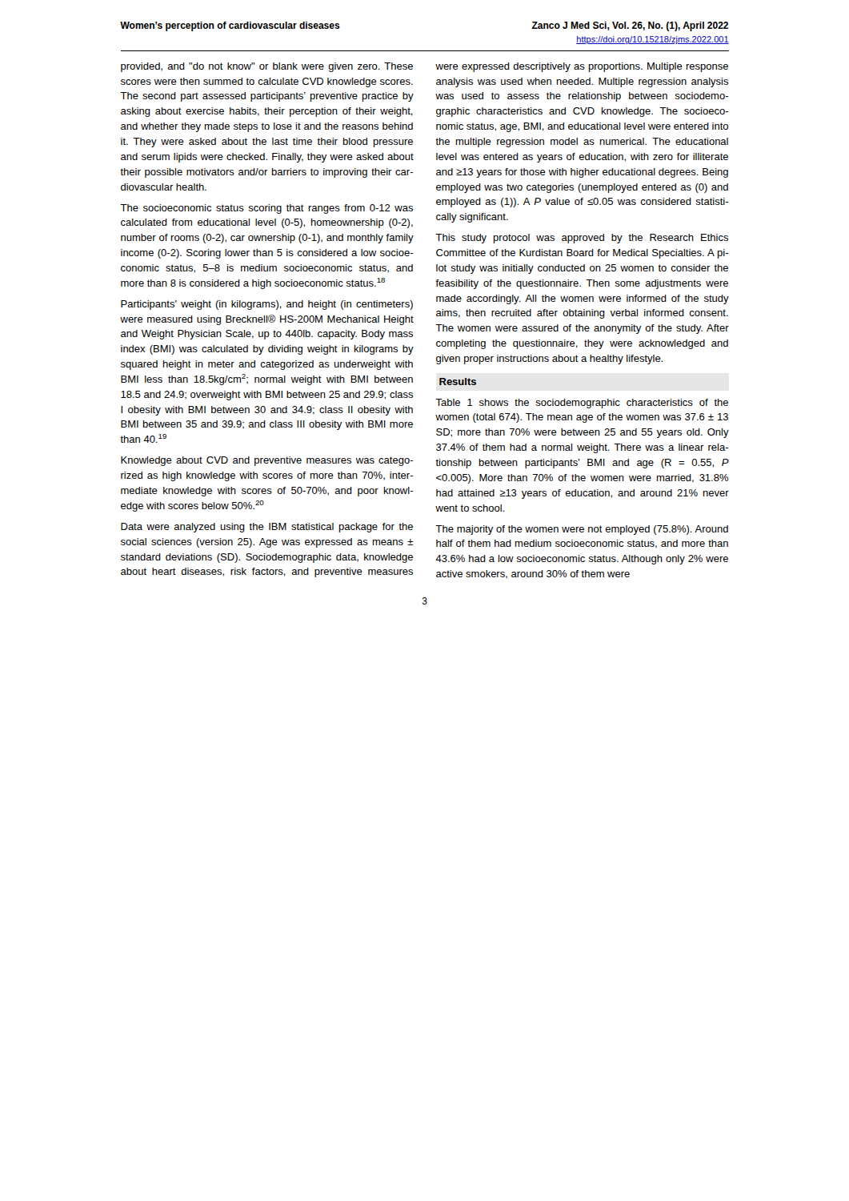Women’s perception of cardiovascular diseases
Zanco J Med Sci, Vol. 26, No. (1), April 2022
https://doi.org/10.15218/zjms.2022.001
provided, and "do not know" or blank were given zero. These scores were then summed to calculate CVD knowledge scores. The second part assessed participants’ preventive practice by asking about exercise habits, their perception of their weight, and whether they made steps to lose it and the reasons behind it. They were asked about the last time their blood pressure and serum lipids were checked. Finally, they were asked about their possible motivators and/or barriers to improving their cardiovascular health.
The socioeconomic status scoring that ranges from 0-12 was calculated from educational level (0-5), homeownership (0-2), number of rooms (0-2), car ownership (0-1), and monthly family income (0-2). Scoring lower than 5 is considered a low socioeconomic status, 5–8 is medium socioeconomic status, and more than 8 is considered a high socioeconomic status.18
Participants' weight (in kilograms), and height (in centimeters) were measured using Brecknell® HS-200M Mechanical Height and Weight Physician Scale, up to 440lb. capacity. Body mass index (BMI) was calculated by dividing weight in kilograms by squared height in meter and categorized as underweight with BMI less than 18.5kg/cm2; normal weight with BMI between 18.5 and 24.9; overweight with BMI between 25 and 29.9; class I obesity with BMI between 30 and 34.9; class II obesity with BMI between 35 and 39.9; and class III obesity with BMI more than 40.19
Knowledge about CVD and preventive measures was categorized as high knowledge with scores of more than 70%, intermediate knowledge with scores of 50-70%, and poor knowledge with scores below 50%.20
Data were analyzed using the IBM statistical package for the social sciences (version 25). Age was expressed as means ± standard deviations (SD). Sociodemographic data, knowledge about heart diseases, risk factors, and preventive measures were expressed descriptively as proportions. Multiple response analysis was used when needed. Multiple regression analysis was used to assess the relationship between sociodemographic characteristics and CVD knowledge. The socioeconomic status, age, BMI, and educational level were entered into the multiple regression model as numerical. The educational level was entered as years of education, with zero for illiterate and ≥13 years for those with higher educational degrees. Being employed was two categories (unemployed entered as (0) and employed as (1)). A P value of ≤0.05 was considered statistically significant.
This study protocol was approved by the Research Ethics Committee of the Kurdistan Board for Medical Specialties. A pilot study was initially conducted on 25 women to consider the feasibility of the questionnaire. Then some adjustments were made accordingly. All the women were informed of the study aims, then recruited after obtaining verbal informed consent. The women were assured of the anonymity of the study. After completing the questionnaire, they were acknowledged and given proper instructions about a healthy lifestyle.
Results
Table 1 shows the sociodemographic characteristics of the women (total 674). The mean age of the women was 37.6 ± 13 SD; more than 70% were between 25 and 55 years old. Only 37.4% of them had a normal weight. There was a linear relationship between participants' BMI and age (R = 0.55, P <0.005). More than 70% of the women were married, 31.8% had attained ≥13 years of education, and around 21% never went to school.
The majority of the women were not employed (75.8%). Around half of them had medium socioeconomic status, and more than 43.6% had a low socioeconomic status. Although only 2% were active smokers, around 30% of them were
3